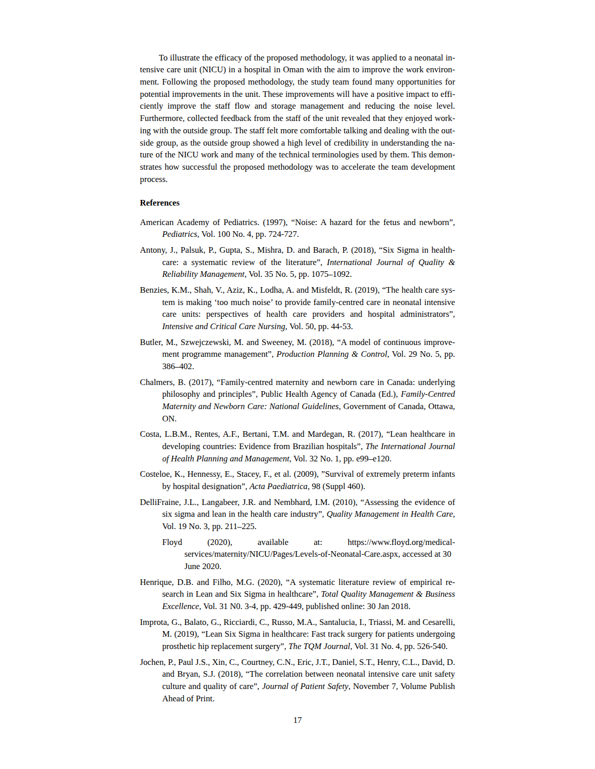To illustrate the efficacy of the proposed methodology, it was applied to a neonatal intensive care unit (NICU) in a hospital in Oman with the aim to improve the work environment. Following the proposed methodology, the study team found many opportunities for potential improvements in the unit. These improvements will have a positive impact to efficiently improve the staff flow and storage management and reducing the noise level. Furthermore, collected feedback from the staff of the unit revealed that they enjoyed working with the outside group. The staff felt more comfortable talking and dealing with the outside group, as the outside group showed a high level of credibility in understanding the nature of the NICU work and many of the technical terminologies used by them. This demonstrates how successful the proposed methodology was to accelerate the team development process.
References
American Academy of Pediatrics. (1997), “Noise: A hazard for the fetus and newborn”, Pediatrics, Vol. 100 No. 4, pp. 724-727.
Antony, J., Palsuk, P., Gupta, S., Mishra, D. and Barach, P. (2018), “Six Sigma in healthcare: a systematic review of the literature”, International Journal of Quality & Reliability Management, Vol. 35 No. 5, pp. 1075–1092.
Benzies, K.M., Shah, V., Aziz, K., Lodha, A. and Misfeldt, R. (2019), “The health care system is making ‘too much noise’ to provide family-centred care in neonatal intensive care units: perspectives of health care providers and hospital administrators”, Intensive and Critical Care Nursing, Vol. 50, pp. 44-53.
Butler, M., Szwejczewski, M. and Sweeney, M. (2018), “A model of continuous improvement programme management”, Production Planning & Control, Vol. 29 No. 5, pp. 386–402.
Chalmers, B. (2017), “Family-centred maternity and newborn care in Canada: underlying philosophy and principles”, Public Health Agency of Canada (Ed.), Family-Centred Maternity and Newborn Care: National Guidelines, Government of Canada, Ottawa, ON.
Costa, L.B.M., Rentes, A.F., Bertani, T.M. and Mardegan, R. (2017), “Lean healthcare in developing countries: Evidence from Brazilian hospitals”, The International Journal of Health Planning and Management, Vol. 32 No. 1, pp. e99–e120.
Costeloe, K., Hennessy, E., Stacey, F., et al. (2009), ”Survival of extremely preterm infants by hospital designation”, Acta Paediatrica, 98 (Suppl 460).
DelliFraine, J.L., Langabeer, J.R. and Nembhard, I.M. (2010), “Assessing the evidence of six sigma and lean in the health care industry”, Quality Management in Health Care, Vol. 19 No. 3, pp. 211–225.
Floyd (2020), available at: https://www.floyd.org/medical- services/maternity/NICU/Pages/Levels-of-Neonatal-Care.aspx, accessed at 30 June 2020.
Henrique, D.B. and Filho, M.G. (2020), “A systematic literature review of empirical research in Lean and Six Sigma in healthcare”, Total Quality Management & Business Excellence, Vol. 31 N0. 3-4, pp. 429-449, published online: 30 Jan 2018.
Improta, G., Balato, G., Ricciardi, C., Russo, M.A., Santalucia, I., Triassi, M. and Cesarelli, M. (2019), “Lean Six Sigma in healthcare: Fast track surgery for patients undergoing prosthetic hip replacement surgery”, The TQM Journal, Vol. 31 No. 4, pp. 526-540.
Jochen, P., Paul J.S., Xin, C., Courtney, C.N., Eric, J.T., Daniel, S.T., Henry, C.L., David, D. and Bryan, S.J. (2018), “The correlation between neonatal intensive care unit safety culture and quality of care”, Journal of Patient Safety, November 7, Volume Publish Ahead of Print.
17